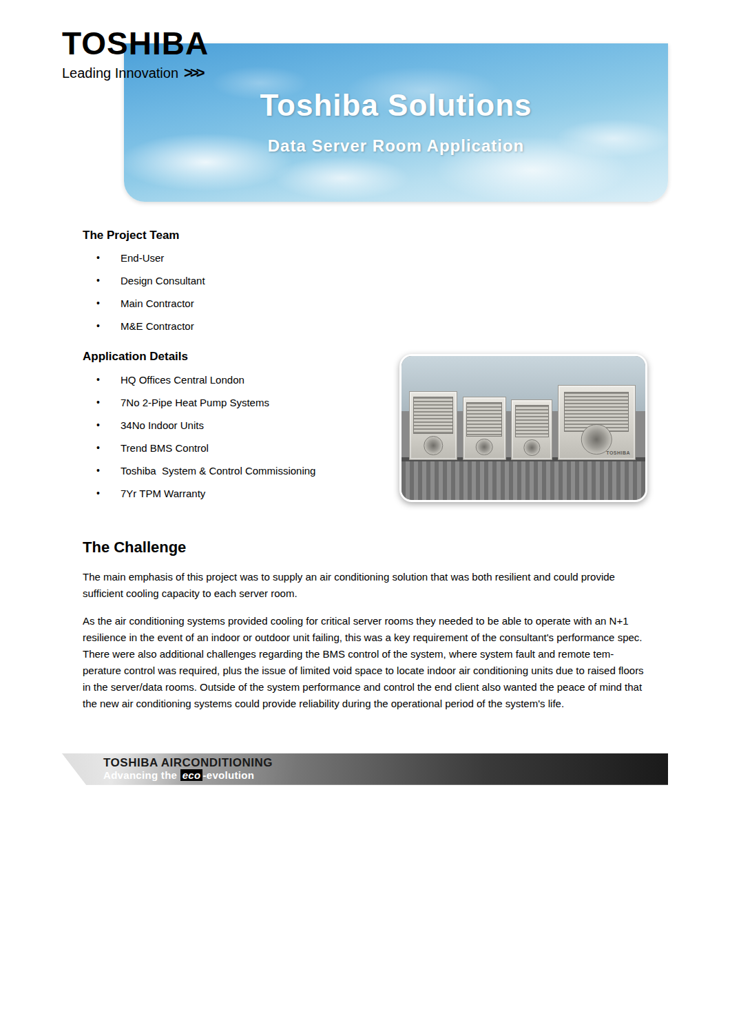TOSHIBA
Leading Innovation >>>
Toshiba Solutions
Data Server Room Application
The Project Team
End-User
Design Consultant
Main Contractor
M&E Contractor
Application Details
HQ Offices Central London
7No 2-Pipe Heat Pump Systems
34No Indoor Units
Trend BMS Control
Toshiba System & Control Commissioning
7Yr TPM Warranty
TOSHIBA
The Challenge
The main emphasis of this project was to supply an air conditioning solution that was both resilient and could provide sufficient cooling capacity to each server room.
As the air conditioning systems provided cooling for critical server rooms they needed to be able to operate with an N+1 resilience in the event of an indoor or outdoor unit failing, this was a key requirement of the consultant's performance spec. There were also additional challenges regarding the BMS control of the system, where system fault and remote tem-perature control was required, plus the issue of limited void space to locate indoor air conditioning units due to raised floors in the server/data rooms. Outside of the system performance and control the end client also wanted the peace of mind that the new air conditioning systems could provide reliability during the operational period of the system's life.
TOSHIBA AIRCONDITIONING
Advancing the eco-evolution